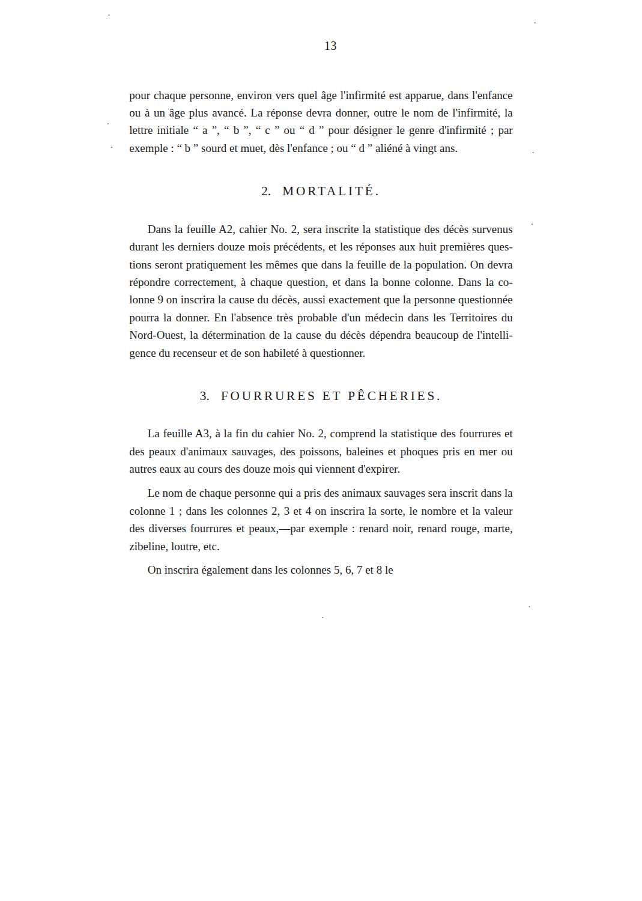· · · · · · · ·
13
pour chaque personne, environ vers quel âge l'infirmité est apparue, dans l'enfance ou à un âge plus avancé. La réponse devra donner, outre le nom de l'infirmité, la lettre initiale “ a ”, “ b ”, “ c ” ou “ d ” pour désigner le genre d'infirmité ; par exemple : “ b ” sourd et muet, dès l'enfance ; ou “ d ” aliéné à vingt ans.
2. MORTALITÉ.
Dans la feuille A2, cahier No. 2, sera inscrite la statistique des décès survenus durant les derniers douze mois précédents, et les réponses aux huit premières questions seront pratiquement les mêmes que dans la feuille de la population. On devra répondre correctement, à chaque question, et dans la bonne colonne. Dans la colonne 9 on inscrira la cause du décès, aussi exactement que la personne questionnée pourra la donner. En l'absence très probable d'un médecin dans les Territoires du Nord-Ouest, la détermination de la cause du décès dépendra beaucoup de l'intelligence du recenseur et de son habileté à questionner.
3. FOURRURES ET PÊCHERIES.
La feuille A3, à la fin du cahier No. 2, comprend la statistique des fourrures et des peaux d'animaux sauvages, des poissons, baleines et phoques pris en mer ou autres eaux au cours des douze mois qui viennent d'expirer.
Le nom de chaque personne qui a pris des animaux sauvages sera inscrit dans la colonne 1 ; dans les colonnes 2, 3 et 4 on inscrira la sorte, le nombre et la valeur des diverses fourrures et peaux,—par exemple : renard noir, renard rouge, marte, zibeline, loutre, etc.
On inscrira également dans les colonnes 5, 6, 7 et 8 le